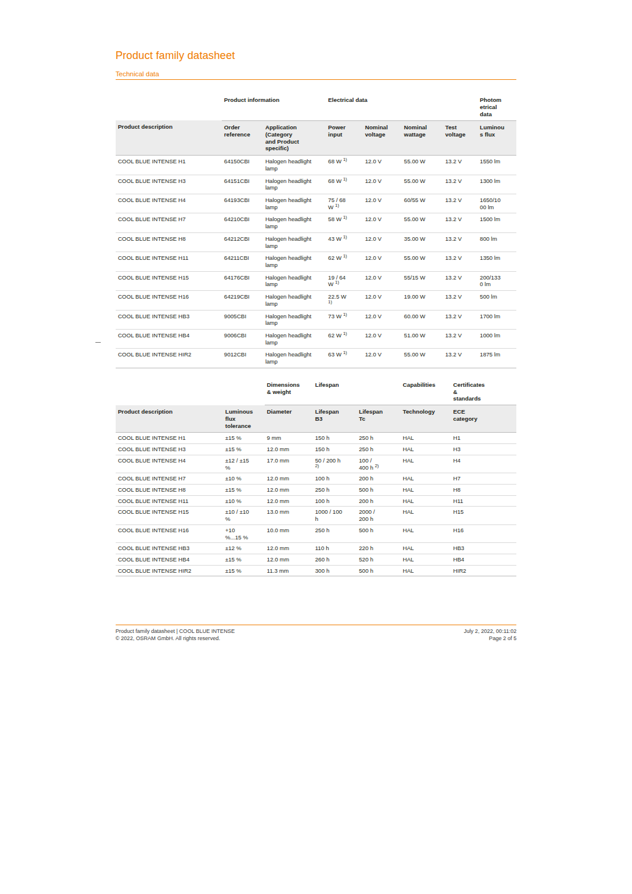Product family datasheet
Technical data
| | Product information | Electrical data | Photom etrical data |
| --- | --- | --- | --- |
| Product description | Order reference | Application (Category and Product specific) | Power input | Nominal voltage | Nominal wattage | Test voltage | Luminou s flux |
| COOL BLUE INTENSE H1 | 64150CBI | Halogen headlight lamp | 68 W 1) | 12.0 V | 55.00 W | 13.2 V | 1550 lm |
| COOL BLUE INTENSE H3 | 64151CBI | Halogen headlight lamp | 68 W 1) | 12.0 V | 55.00 W | 13.2 V | 1300 lm |
| COOL BLUE INTENSE H4 | 64193CBI | Halogen headlight lamp | 75 / 68 W 1) | 12.0 V | 60/55 W | 13.2 V | 1650/10 00 lm |
| COOL BLUE INTENSE H7 | 64210CBI | Halogen headlight lamp | 58 W 1) | 12.0 V | 55.00 W | 13.2 V | 1500 lm |
| COOL BLUE INTENSE H8 | 64212CBI | Halogen headlight lamp | 43 W 1) | 12.0 V | 35.00 W | 13.2 V | 800 lm |
| COOL BLUE INTENSE H11 | 64211CBI | Halogen headlight lamp | 62 W 1) | 12.0 V | 55.00 W | 13.2 V | 1350 lm |
| COOL BLUE INTENSE H15 | 64176CBI | Halogen headlight lamp | 19 / 64 W 1) | 12.0 V | 55/15 W | 13.2 V | 200/133 0 lm |
| COOL BLUE INTENSE H16 | 64219CBI | Halogen headlight lamp | 22.5 W 1) | 12.0 V | 19.00 W | 13.2 V | 500 lm |
| COOL BLUE INTENSE HB3 | 9005CBI | Halogen headlight lamp | 73 W 1) | 12.0 V | 60.00 W | 13.2 V | 1700 lm |
| COOL BLUE INTENSE HB4 | 9006CBI | Halogen headlight lamp | 62 W 1) | 12.0 V | 51.00 W | 13.2 V | 1000 lm |
| COOL BLUE INTENSE HIR2 | 9012CBI | Halogen headlight lamp | 63 W 1) | 12.0 V | 55.00 W | 13.2 V | 1875 lm |
| | | Dimensions & weight | Lifespan | Capabilities | Certificates & standards |
| --- | --- | --- | --- | --- | --- |
| Product description | Luminous flux tolerance | Diameter | Lifespan B3 | Lifespan Tc | Technology | ECE category |
| COOL BLUE INTENSE H1 | ±15 % | 9 mm | 150 h | 250 h | HAL | H1 |
| COOL BLUE INTENSE H3 | ±15 % | 12.0 mm | 150 h | 250 h | HAL | H3 |
| COOL BLUE INTENSE H4 | ±12 / ±15 % | 17.0 mm | 50 / 200 h 2) | 100 / 400 h 2) | HAL | H4 |
| COOL BLUE INTENSE H7 | ±10 % | 12.0 mm | 100 h | 200 h | HAL | H7 |
| COOL BLUE INTENSE H8 | ±15 % | 12.0 mm | 250 h | 500 h | HAL | H8 |
| COOL BLUE INTENSE H11 | ±10 % | 12.0 mm | 100 h | 200 h | HAL | H11 |
| COOL BLUE INTENSE H15 | ±10 / ±10 % | 13.0 mm | 1000 / 100 h | 2000 / 200 h | HAL | H15 |
| COOL BLUE INTENSE H16 | +10 %...15 % | 10.0 mm | 250 h | 500 h | HAL | H16 |
| COOL BLUE INTENSE HB3 | ±12 % | 12.0 mm | 110 h | 220 h | HAL | HB3 |
| COOL BLUE INTENSE HB4 | ±15 % | 12.0 mm | 260 h | 520 h | HAL | HB4 |
| COOL BLUE INTENSE HIR2 | ±15 % | 11.3 mm | 300 h | 500 h | HAL | HIR2 |
Product family datasheet | COOL BLUE INTENSE
July 2, 2022, 00:11:02
© 2022, OSRAM GmbH. All rights reserved.
Page 2 of 5